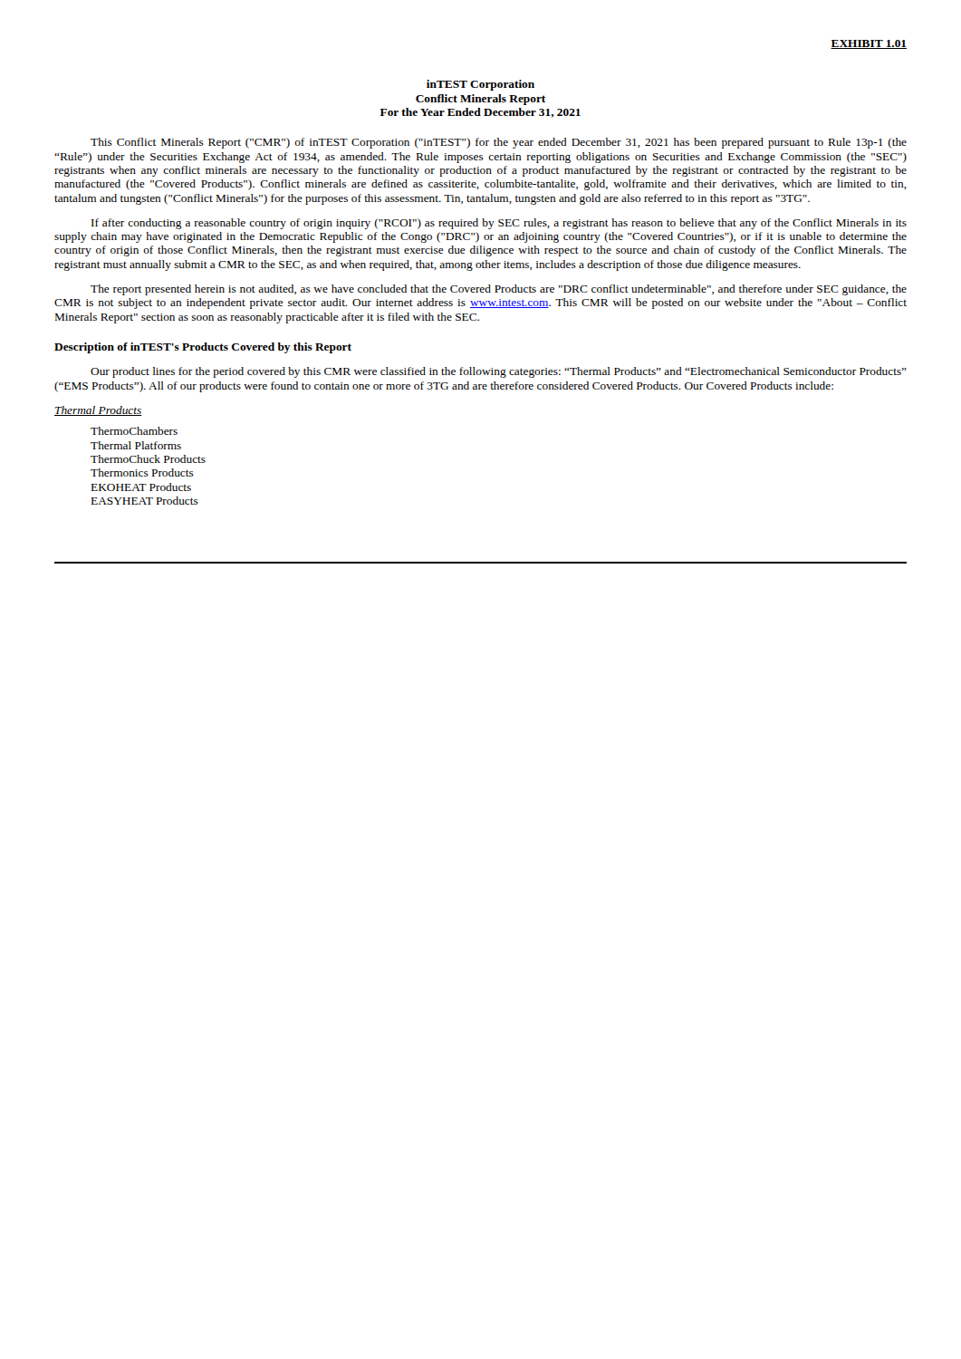EXHIBIT 1.01
inTEST Corporation
Conflict Minerals Report
For the Year Ended December 31, 2021
This Conflict Minerals Report ("CMR") of inTEST Corporation ("inTEST") for the year ended December 31, 2021 has been prepared pursuant to Rule 13p-1 (the “Rule”) under the Securities Exchange Act of 1934, as amended. The Rule imposes certain reporting obligations on Securities and Exchange Commission (the "SEC") registrants when any conflict minerals are necessary to the functionality or production of a product manufactured by the registrant or contracted by the registrant to be manufactured (the "Covered Products"). Conflict minerals are defined as cassiterite, columbite-tantalite, gold, wolframite and their derivatives, which are limited to tin, tantalum and tungsten ("Conflict Minerals") for the purposes of this assessment. Tin, tantalum, tungsten and gold are also referred to in this report as "3TG".
If after conducting a reasonable country of origin inquiry ("RCOI") as required by SEC rules, a registrant has reason to believe that any of the Conflict Minerals in its supply chain may have originated in the Democratic Republic of the Congo ("DRC") or an adjoining country (the "Covered Countries"), or if it is unable to determine the country of origin of those Conflict Minerals, then the registrant must exercise due diligence with respect to the source and chain of custody of the Conflict Minerals. The registrant must annually submit a CMR to the SEC, as and when required, that, among other items, includes a description of those due diligence measures.
The report presented herein is not audited, as we have concluded that the Covered Products are "DRC conflict undeterminable", and therefore under SEC guidance, the CMR is not subject to an independent private sector audit. Our internet address is www.intest.com. This CMR will be posted on our website under the "About – Conflict Minerals Report" section as soon as reasonably practicable after it is filed with the SEC.
Description of inTEST's Products Covered by this Report
Our product lines for the period covered by this CMR were classified in the following categories: “Thermal Products” and “Electromechanical Semiconductor Products” (“EMS Products”). All of our products were found to contain one or more of 3TG and are therefore considered Covered Products. Our Covered Products include:
Thermal Products
ThermoChambers
Thermal Platforms
ThermoChuck Products
Thermonics Products
EKOHEAT Products
EASYHEAT Products